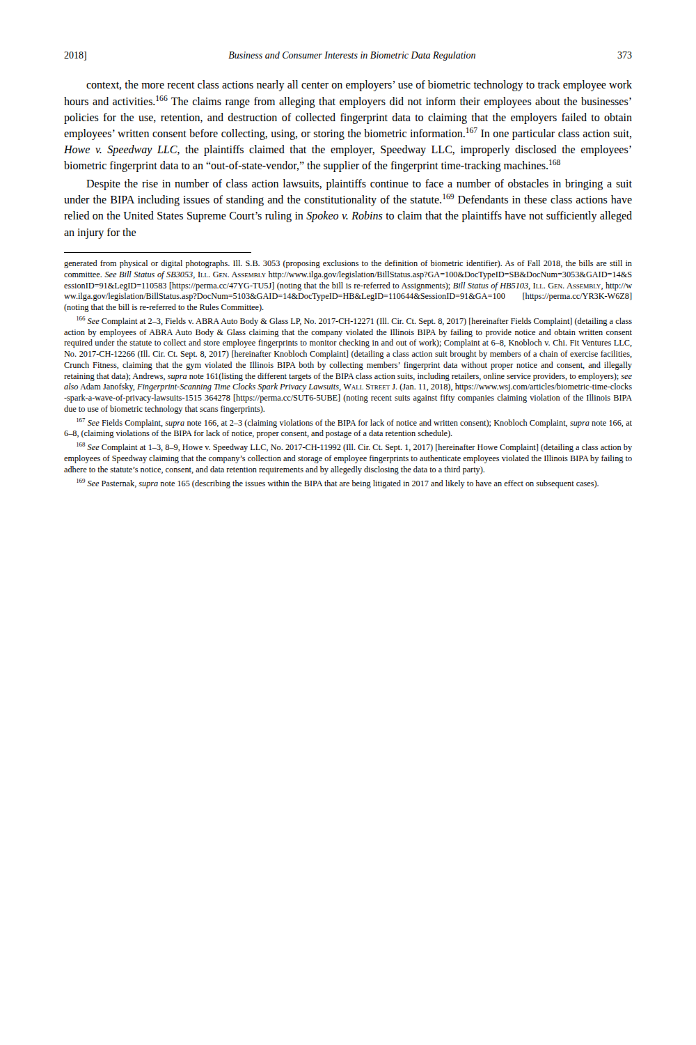2018] Business and Consumer Interests in Biometric Data Regulation 373
context, the more recent class actions nearly all center on employers’ use of biometric technology to track employee work hours and activities.166 The claims range from alleging that employers did not inform their employees about the businesses’ policies for the use, retention, and destruction of collected fingerprint data to claiming that the employers failed to obtain employees’ written consent before collecting, using, or storing the biometric information.167 In one particular class action suit, Howe v. Speedway LLC, the plaintiffs claimed that the employer, Speedway LLC, improperly disclosed the employees’ biometric fingerprint data to an “out-of-state-vendor,” the supplier of the fingerprint time-tracking machines.168
Despite the rise in number of class action lawsuits, plaintiffs continue to face a number of obstacles in bringing a suit under the BIPA including issues of standing and the constitutionality of the statute.169 Defendants in these class actions have relied on the United States Supreme Court’s ruling in Spokeo v. Robins to claim that the plaintiffs have not sufficiently alleged an injury for the
generated from physical or digital photographs. Ill. S.B. 3053 (proposing exclusions to the definition of biometric identifier). As of Fall 2018, the bills are still in committee. See Bill Status of SB3053, Ill. Gen. Assembly http://www.ilga.gov/legislation/BillStatus.asp?GA=100&DocTypeID=SB&DocNum=3053&GAID=14&SessionID=91&LegID=110583 [https://perma.cc/47YG-TU5J] (noting that the bill is re-referred to Assignments); Bill Status of HB5103, Ill. Gen. Assembly, http://www.ilga.gov/legislation/BillStatus.asp?DocNum=5103&GAID=14&DocTypeID=HB&LegID=110644&SessionID=91&GA=100 [https://perma.cc/YR3K-W6Z8] (noting that the bill is re-referred to the Rules Committee).
166 See Complaint at 2–3, Fields v. ABRA Auto Body & Glass LP, No. 2017-CH-12271 (Ill. Cir. Ct. Sept. 8, 2017) [hereinafter Fields Complaint] (detailing a class action by employees of ABRA Auto Body & Glass claiming that the company violated the Illinois BIPA by failing to provide notice and obtain written consent required under the statute to collect and store employee fingerprints to monitor checking in and out of work); Complaint at 6–8, Knobloch v. Chi. Fit Ventures LLC, No. 2017-CH-12266 (Ill. Cir. Ct. Sept. 8, 2017) [hereinafter Knobloch Complaint] (detailing a class action suit brought by members of a chain of exercise facilities, Crunch Fitness, claiming that the gym violated the Illinois BIPA both by collecting members’ fingerprint data without proper notice and consent, and illegally retaining that data); Andrews, supra note 161(listing the different targets of the BIPA class action suits, including retailers, online service providers, to employers); see also Adam Janofsky, Fingerprint-Scanning Time Clocks Spark Privacy Lawsuits, Wall Street J. (Jan. 11, 2018), https://www.wsj.com/articles/biometric-time-clocks-spark-a-wave-of-privacy-lawsuits-1515 364278 [https://perma.cc/SUT6-5UBE] (noting recent suits against fifty companies claiming violation of the Illinois BIPA due to use of biometric technology that scans fingerprints).
167 See Fields Complaint, supra note 166, at 2–3 (claiming violations of the BIPA for lack of notice and written consent); Knobloch Complaint, supra note 166, at 6–8, (claiming violations of the BIPA for lack of notice, proper consent, and postage of a data retention schedule).
168 See Complaint at 1–3, 8–9, Howe v. Speedway LLC, No. 2017-CH-11992 (Ill. Cir. Ct. Sept. 1, 2017) [hereinafter Howe Complaint] (detailing a class action by employees of Speedway claiming that the company’s collection and storage of employee fingerprints to authenticate employees violated the Illinois BIPA by failing to adhere to the statute’s notice, consent, and data retention requirements and by allegedly disclosing the data to a third party).
169 See Pasternak, supra note 165 (describing the issues within the BIPA that are being litigated in 2017 and likely to have an effect on subsequent cases).